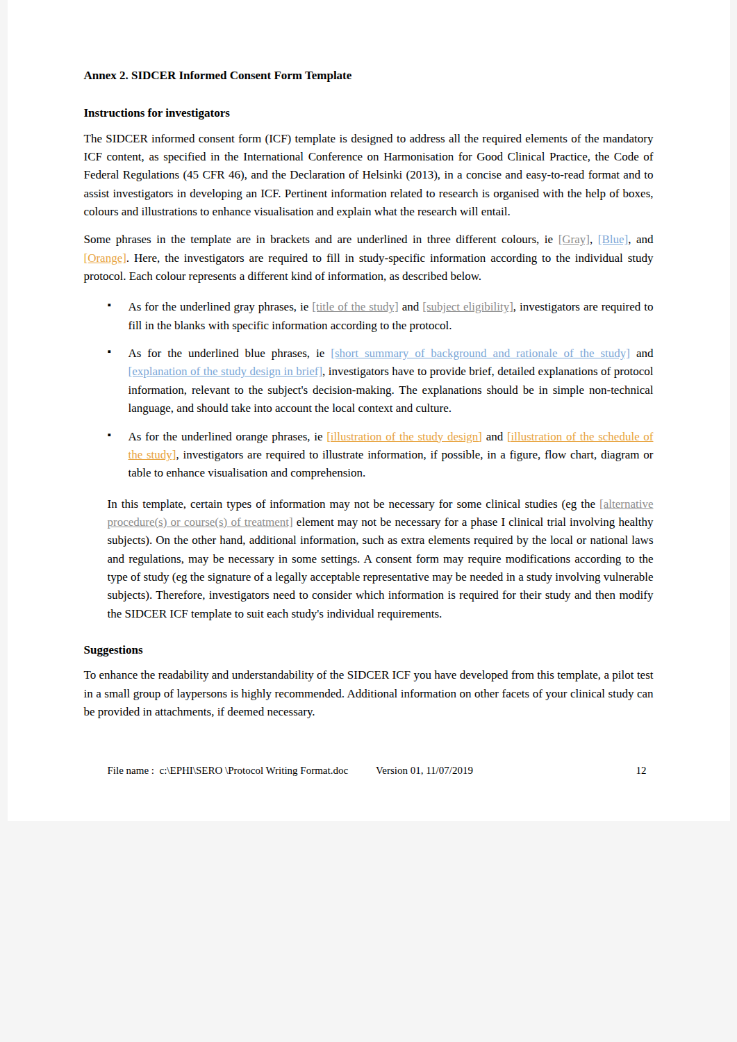Annex 2. SIDCER Informed Consent Form Template
Instructions for investigators
The SIDCER informed consent form (ICF) template is designed to address all the required elements of the mandatory ICF content, as specified in the International Conference on Harmonisation for Good Clinical Practice, the Code of Federal Regulations (45 CFR 46), and the Declaration of Helsinki (2013), in a concise and easy-to-read format and to assist investigators in developing an ICF. Pertinent information related to research is organised with the help of boxes, colours and illustrations to enhance visualisation and explain what the research will entail.
Some phrases in the template are in brackets and are underlined in three different colours, ie [Gray], [Blue], and [Orange]. Here, the investigators are required to fill in study-specific information according to the individual study protocol. Each colour represents a different kind of information, as described below.
As for the underlined gray phrases, ie [title of the study] and [subject eligibility], investigators are required to fill in the blanks with specific information according to the protocol.
As for the underlined blue phrases, ie [short summary of background and rationale of the study] and [explanation of the study design in brief], investigators have to provide brief, detailed explanations of protocol information, relevant to the subject's decision-making. The explanations should be in simple non-technical language, and should take into account the local context and culture.
As for the underlined orange phrases, ie [illustration of the study design] and [illustration of the schedule of the study], investigators are required to illustrate information, if possible, in a figure, flow chart, diagram or table to enhance visualisation and comprehension.
In this template, certain types of information may not be necessary for some clinical studies (eg the [alternative procedure(s) or course(s) of treatment] element may not be necessary for a phase I clinical trial involving healthy subjects). On the other hand, additional information, such as extra elements required by the local or national laws and regulations, may be necessary in some settings. A consent form may require modifications according to the type of study (eg the signature of a legally acceptable representative may be needed in a study involving vulnerable subjects). Therefore, investigators need to consider which information is required for their study and then modify the SIDCER ICF template to suit each study's individual requirements.
Suggestions
To enhance the readability and understandability of the SIDCER ICF you have developed from this template, a pilot test in a small group of laypersons is highly recommended. Additional information on other facets of your clinical study can be provided in attachments, if deemed necessary.
File name : c:\EPHI\SERO \Protocol Writing Format.doc Version 01, 11/07/2019 12